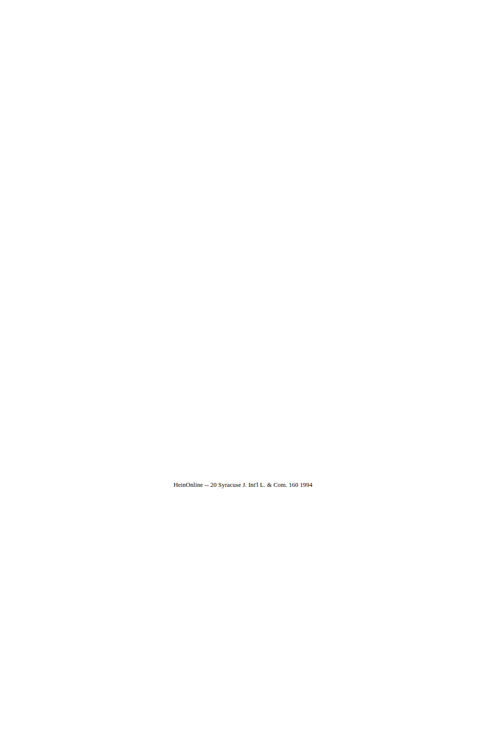HeinOnline -- 20 Syracuse J. Int'l L. & Com. 160 1994